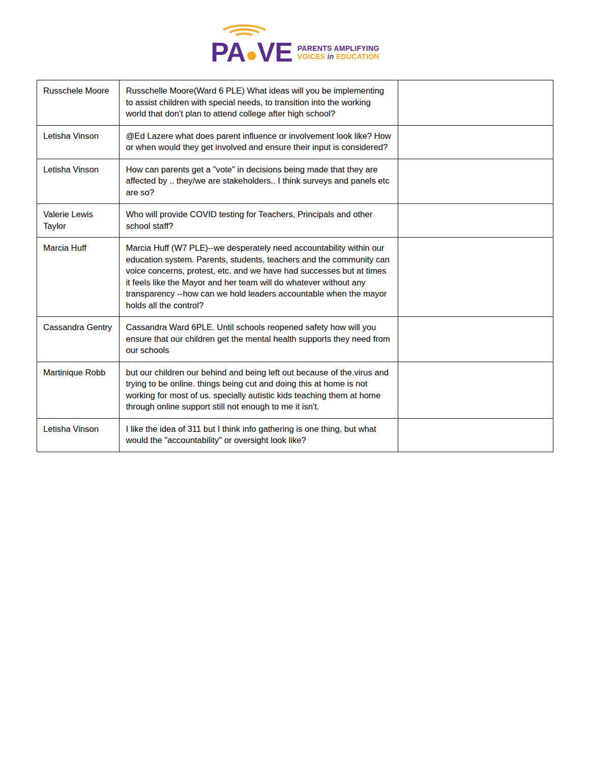PA●VE
PARENTS AMPLIFYING
VOICES in EDUCATION
| Russchele Moore | Russchelle Moore(Ward 6 PLE) What ideas will you be implementing to assist children with special needs, to transition into the working world that don't plan to attend college after high school? | |
| Letisha Vinson | @Ed Lazere what does parent influence or involvement look like? How or when would they get involved and ensure their input is considered? | |
| Letisha Vinson | How can parents get a "vote" in decisions being made that they are affected by .. they/we are stakeholders.. I think surveys and panels etc are so? | |
| Valerie Lewis Taylor | Who will provide COVID testing for Teachers, Principals and other school staff? | |
| Marcia Huff | Marcia Huff (W7 PLE)--we desperately need accountability within our education system. Parents, students, teachers and the community can voice concerns, protest, etc. and we have had successes but at times it feels like the Mayor and her team will do whatever without any transparency --how can we hold leaders accountable when the mayor holds all the control? | |
| Cassandra Gentry | Cassandra Ward 6PLE. Until schools reopened safety how will you ensure that our children get the mental health supports they need from our schools | |
| Martinique Robb | but our children our behind and being left out because of the.virus and trying to be online. things being cut and doing this at home is not working for most of us. specially autistic kids teaching them at home through online support still not enough to me it isn't. | |
| Letisha Vinson | I like the idea of 311 but I think info gathering is one thing, but what would the "accountability" or oversight look like? | |